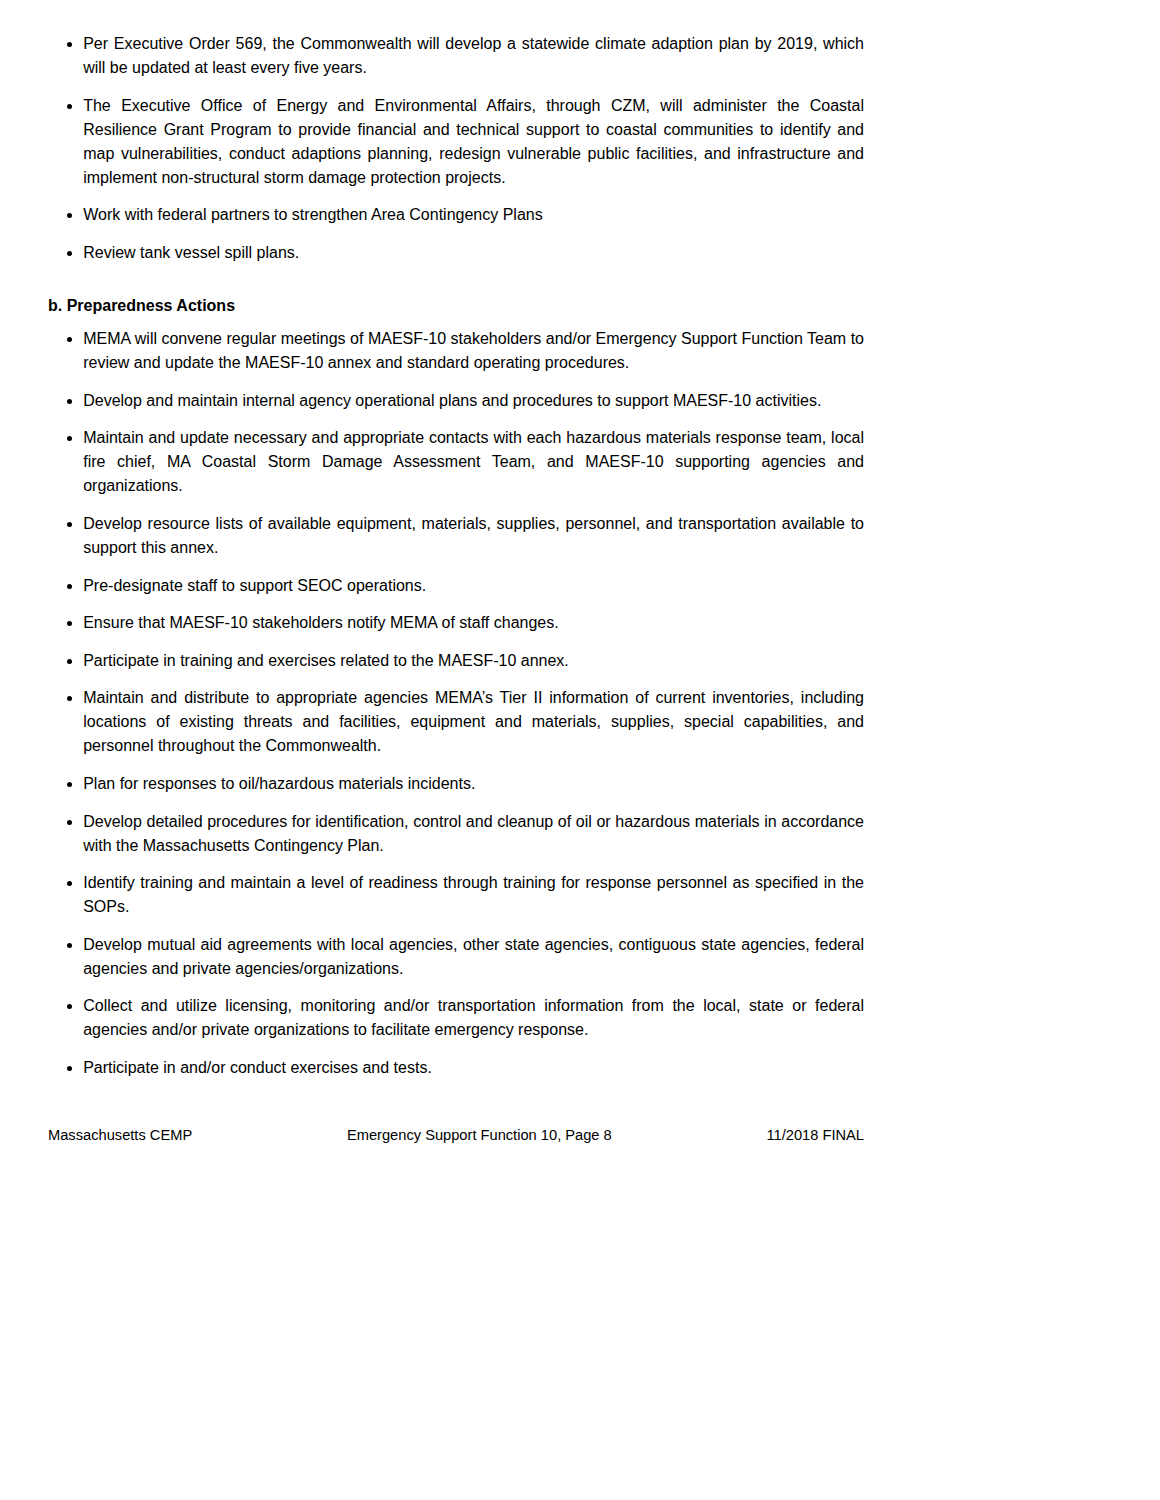Per Executive Order 569, the Commonwealth will develop a statewide climate adaption plan by 2019, which will be updated at least every five years.
The Executive Office of Energy and Environmental Affairs, through CZM, will administer the Coastal Resilience Grant Program to provide financial and technical support to coastal communities to identify and map vulnerabilities, conduct adaptions planning, redesign vulnerable public facilities, and infrastructure and implement non-structural storm damage protection projects.
Work with federal partners to strengthen Area Contingency Plans
Review tank vessel spill plans.
b. Preparedness Actions
MEMA will convene regular meetings of MAESF-10 stakeholders and/or Emergency Support Function Team to review and update the MAESF-10 annex and standard operating procedures.
Develop and maintain internal agency operational plans and procedures to support MAESF-10 activities.
Maintain and update necessary and appropriate contacts with each hazardous materials response team, local fire chief, MA Coastal Storm Damage Assessment Team, and MAESF-10 supporting agencies and organizations.
Develop resource lists of available equipment, materials, supplies, personnel, and transportation available to support this annex.
Pre-designate staff to support SEOC operations.
Ensure that MAESF-10 stakeholders notify MEMA of staff changes.
Participate in training and exercises related to the MAESF-10 annex.
Maintain and distribute to appropriate agencies MEMA’s Tier II information of current inventories, including locations of existing threats and facilities, equipment and materials, supplies, special capabilities, and personnel throughout the Commonwealth.
Plan for responses to oil/hazardous materials incidents.
Develop detailed procedures for identification, control and cleanup of oil or hazardous materials in accordance with the Massachusetts Contingency Plan.
Identify training and maintain a level of readiness through training for response personnel as specified in the SOPs.
Develop mutual aid agreements with local agencies, other state agencies, contiguous state agencies, federal agencies and private agencies/organizations.
Collect and utilize licensing, monitoring and/or transportation information from the local, state or federal agencies and/or private organizations to facilitate emergency response.
Participate in and/or conduct exercises and tests.
Massachusetts CEMP Emergency Support Function 10, Page 8 11/2018 FINAL